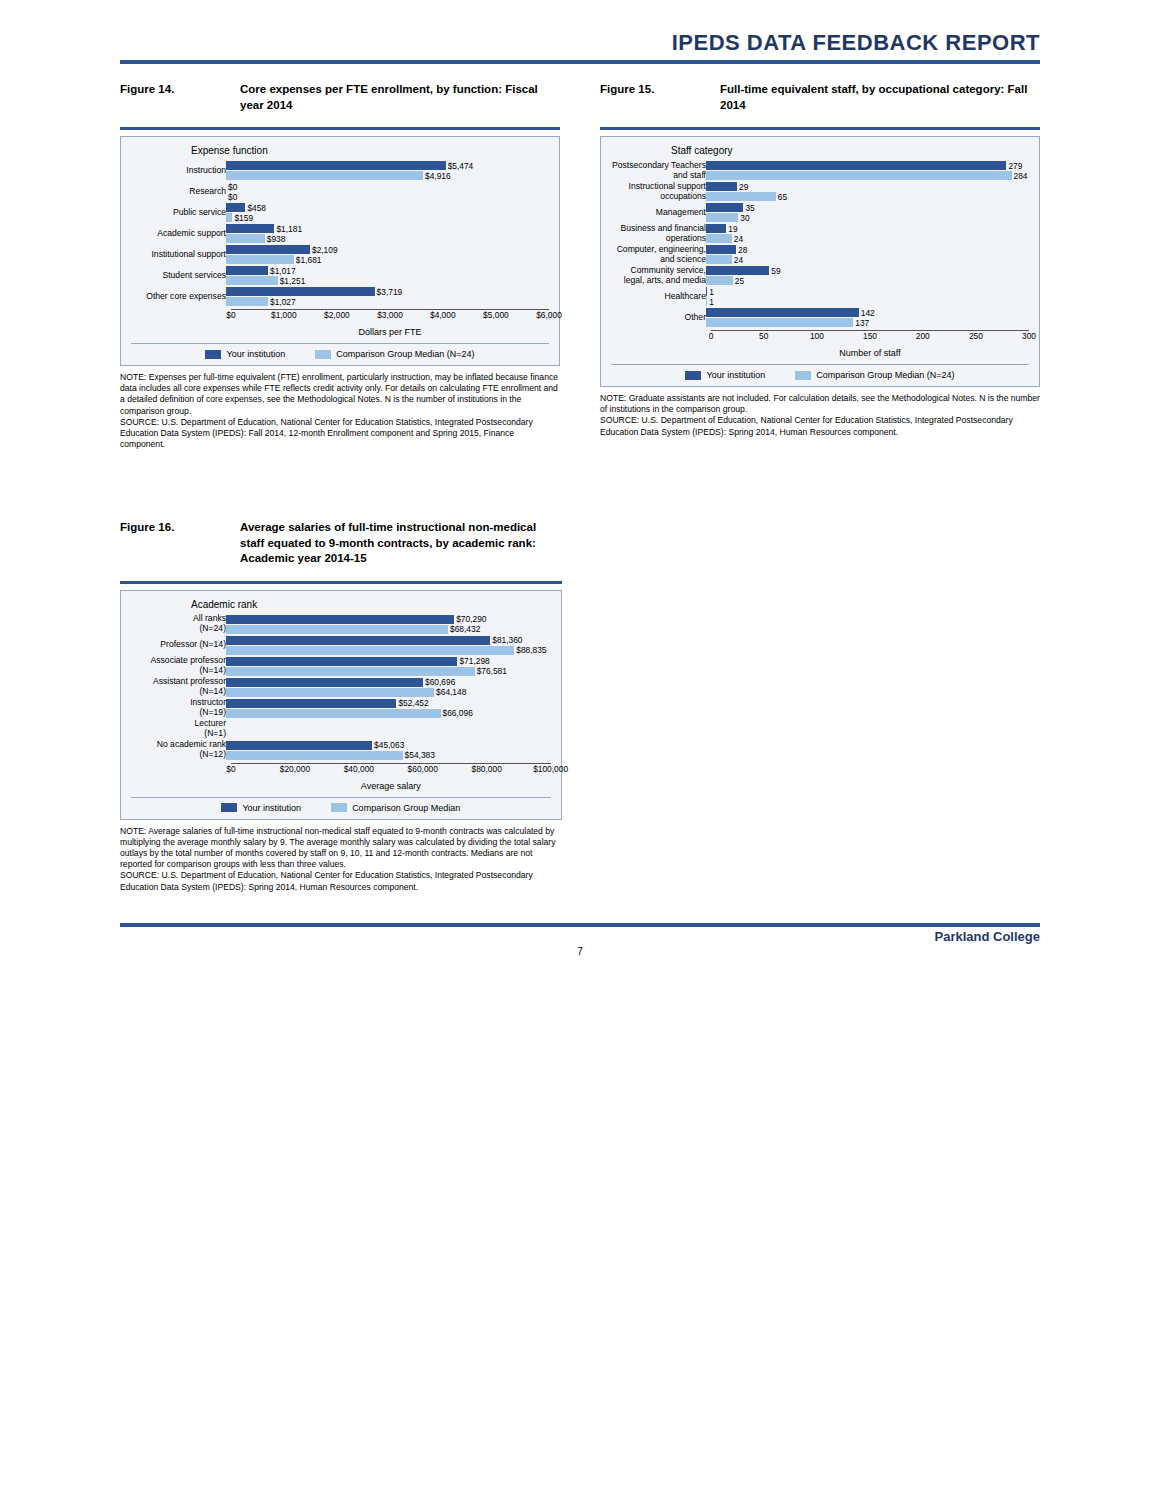IPEDS DATA FEEDBACK REPORT
Figure 14. Core expenses per FTE enrollment, by function: Fiscal year 2014
Expense function
| Instruction | $5,474 $4,916 |
| Research | $0 $0 |
| Public service | $458 $159 |
| Academic support | $1,181 $938 |
| Institutional support | $2,109 $1,681 |
| Student services | $1,017 $1,251 |
| Other core expenses | $3,719 $1,027 |
$0 $1,000 $2,000 $3,000 $4,000 $5,000 $6,000
Dollars per FTE
Your institution
Comparison Group Median (N=24)
NOTE: Expenses per full-time equivalent (FTE) enrollment, particularly instruction, may be inflated because finance data includes all core expenses while FTE reflects credit activity only. For details on calculating FTE enrollment and a detailed definition of core expenses, see the Methodological Notes. N is the number of institutions in the comparison group.
SOURCE: U.S. Department of Education, National Center for Education Statistics, Integrated Postsecondary Education Data System (IPEDS): Fall 2014, 12-month Enrollment component and Spring 2015, Finance component.
Figure 15. Full-time equivalent staff, by occupational category: Fall 2014
Staff category
| Postsecondary Teachers and staff | 279 284 |
| Instructional support occupations | 29 65 |
| Management | 35 30 |
| Business and financial operations | 19 24 |
| Computer, engineering, and science | 28 24 |
| Community service, legal, arts, and media | 59 25 |
| Healthcare | 1 1 |
| Other | 142 137 |
0 50 100 150 200 250 300
Number of staff
Your institution
Comparison Group Median (N=24)
NOTE: Graduate assistants are not included. For calculation details, see the Methodological Notes. N is the number of institutions in the comparison group.
SOURCE: U.S. Department of Education, National Center for Education Statistics, Integrated Postsecondary Education Data System (IPEDS): Spring 2014, Human Resources component.
Figure 16. Average salaries of full-time instructional non-medical staff equated to 9-month contracts, by academic rank: Academic year 2014-15
Academic rank
| All ranks (N=24) | $70,290 $68,432 |
| Professor (N=14) | $81,360 $88,835 |
| Associate professor (N=14) | $71,298 $76,581 |
| Assistant professor (N=14) | $60,696 $64,148 |
| Instructor (N=19) | $52,452 $66,096 |
| Lecturer (N=1) | |
| No academic rank (N=12) | $45,063 $54,383 |
$0 $20,000 $40,000 $60,000 $80,000 $100,000
Average salary
Your institution
Comparison Group Median
NOTE: Average salaries of full-time instructional non-medical staff equated to 9-month contracts was calculated by multiplying the average monthly salary by 9. The average monthly salary was calculated by dividing the total salary outlays by the total number of months covered by staff on 9, 10, 11 and 12-month contracts. Medians are not reported for comparison groups with less than three values.
SOURCE: U.S. Department of Education, National Center for Education Statistics, Integrated Postsecondary Education Data System (IPEDS): Spring 2014, Human Resources component.
Parkland College
7